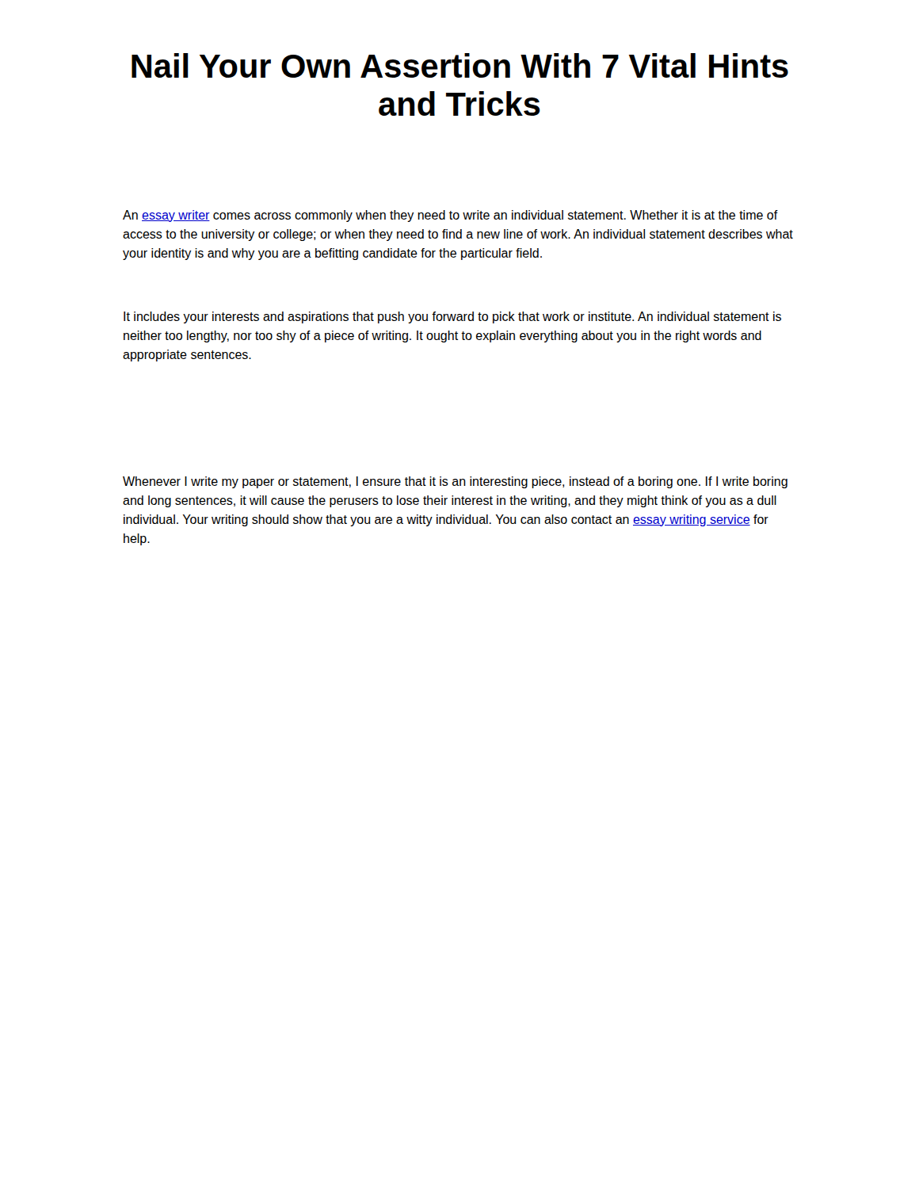Nail Your Own Assertion With 7 Vital Hints and Tricks
An essay writer comes across commonly when they need to write an individual statement. Whether it is at the time of access to the university or college; or when they need to find a new line of work. An individual statement describes what your identity is and why you are a befitting candidate for the particular field.
It includes your interests and aspirations that push you forward to pick that work or institute. An individual statement is neither too lengthy, nor too shy of a piece of writing. It ought to explain everything about you in the right words and appropriate sentences.
Whenever I write my paper or statement, I ensure that it is an interesting piece, instead of a boring one. If I write boring and long sentences, it will cause the perusers to lose their interest in the writing, and they might think of you as a dull individual. Your writing should show that you are a witty individual. You can also contact an essay writing service for help.